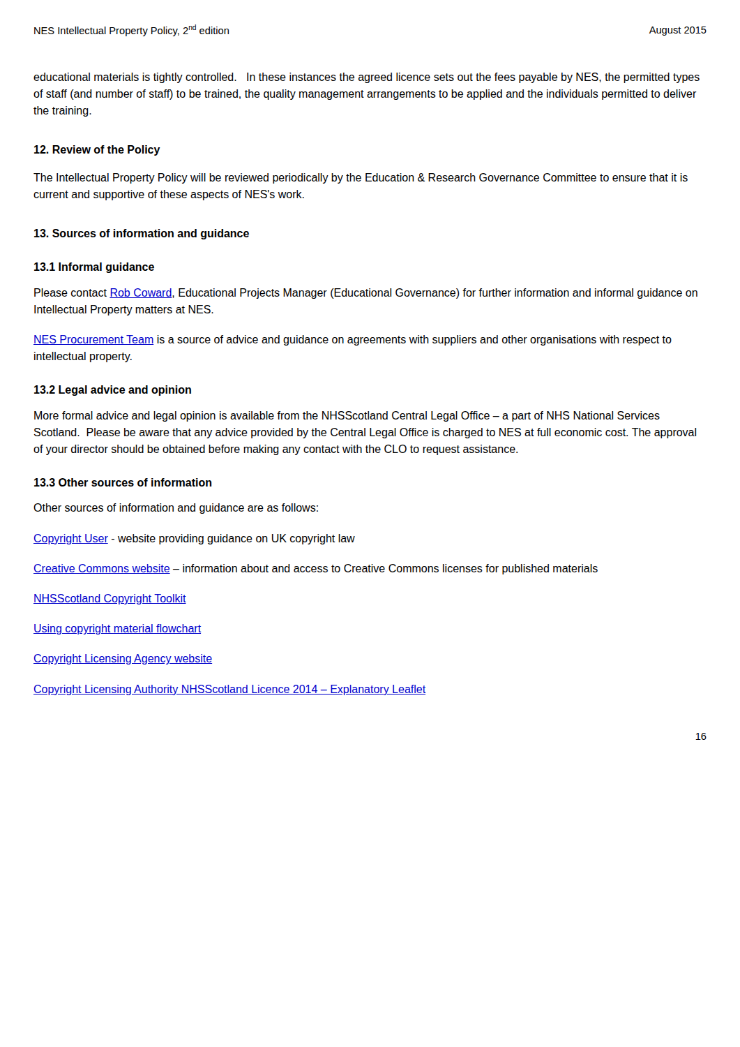NES Intellectual Property Policy, 2nd edition
August 2015
educational materials is tightly controlled. In these instances the agreed licence sets out the fees payable by NES, the permitted types of staff (and number of staff) to be trained, the quality management arrangements to be applied and the individuals permitted to deliver the training.
12. Review of the Policy
The Intellectual Property Policy will be reviewed periodically by the Education & Research Governance Committee to ensure that it is current and supportive of these aspects of NES's work.
13. Sources of information and guidance
13.1 Informal guidance
Please contact Rob Coward, Educational Projects Manager (Educational Governance) for further information and informal guidance on Intellectual Property matters at NES.
NES Procurement Team is a source of advice and guidance on agreements with suppliers and other organisations with respect to intellectual property.
13.2 Legal advice and opinion
More formal advice and legal opinion is available from the NHSScotland Central Legal Office – a part of NHS National Services Scotland. Please be aware that any advice provided by the Central Legal Office is charged to NES at full economic cost. The approval of your director should be obtained before making any contact with the CLO to request assistance.
13.3 Other sources of information
Other sources of information and guidance are as follows:
Copyright User - website providing guidance on UK copyright law
Creative Commons website – information about and access to Creative Commons licenses for published materials
NHSScotland Copyright Toolkit
Using copyright material flowchart
Copyright Licensing Agency website
Copyright Licensing Authority NHSScotland Licence 2014 – Explanatory Leaflet
16